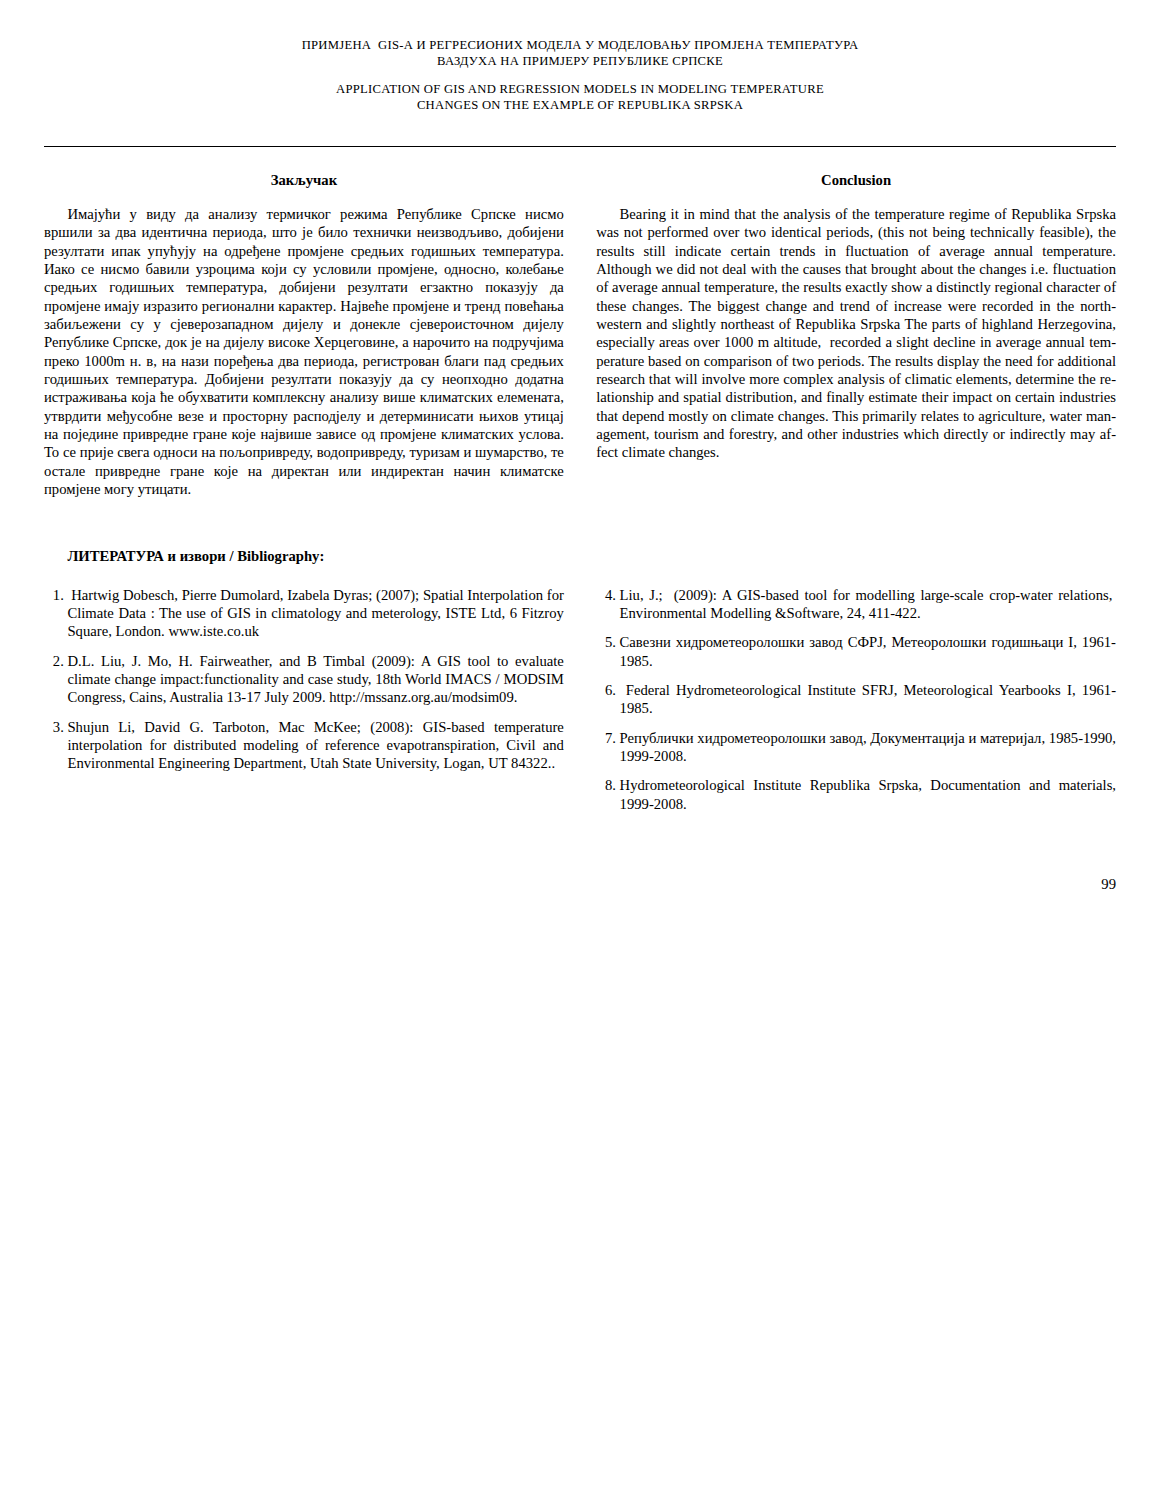ПРИМЈЕНА GIS-а И РЕГРЕСИОНИХ МОДЕЛА У МОДЕЛОВАЊУ ПРОМЈЕНА ТЕМПЕРАТУРА
ВАЗДУХА НА ПРИМЈЕРУ РЕПУБЛИКЕ СРПСКЕ
APPLICATION OF GIS AND REGRESSION MODELS IN MODELING TEMPERATURE
CHANGES ON THE EXAMPLE OF REPUBLIKA SRPSKA
Закључак
Имајући у виду да анализу термичког режима Републике Српске нисмо вршили за два идентична периода, што је било технички неизводљиво, добијени резултати ипак упућују на одређене промјене средњих годишњих температура. Иако се нисмо бавили узроцима који су условили промјене, односно, колебање средњих годишњих температура, добијени резултати егзактно показују да промјене имају изразито регионални карактер. Највеће промјене и тренд повећања забиљежени су у сјеверозападном дијелу и донекле сјевероисточном дијелу Републике Српске, док је на дијелу високе Херцеговине, а нарочито на подручјима преко 1000m н. в, на нази поређења два периода, регистрован благи пад средњих годишњих температура. Добијени резултати показују да су неопходно додатна истраживања која ће обухватити комплексну анализу више климатских елемената, утврдити међусобне везе и просторну расподјелу и детерминисати њихов утицај на поједине привредне гране које највише зависе од промјене климатских услова. То се прије свега односи на пољопривреду, водопривреду, туризам и шумарство, те остале привредне гране које на директан или индиректан начин климатске промјене могу утицати.
Conclusion
Bearing it in mind that the analysis of the temperature regime of Republika Srpska was not performed over two identical periods, (this not being technically feasible), the results still indicate certain trends in fluctuation of average annual temperature. Although we did not deal with the causes that brought about the changes i.e. fluctuation of average annual temperature, the results exactly show a distinctly regional character of these changes. The biggest change and trend of increase were recorded in the north-western and slightly northeast of Republika Srpska The parts of highland Herzegovina, especially areas over 1000 m altitude, recorded a slight decline in average annual temperature based on comparison of two periods. The results display the need for additional research that will involve more complex analysis of climatic elements, determine the relationship and spatial distribution, and finally estimate their impact on certain industries that depend mostly on climate changes. This primarily relates to agriculture, water management, tourism and forestry, and other industries which directly or indirectly may affect climate changes.
ЛИТЕРАТУРА и извори / Bibliography:
Hartwig Dobesch, Pierre Dumolard, Izabela Dyras; (2007); Spatial Interpolation for Climate Data : The use of GIS in climatology and meterology, ISTE Ltd, 6 Fitzroy Square, London. www.iste.co.uk
D.L. Liu, J. Mo, H. Fairweather, and B Timbal (2009): A GIS tool to evaluate climate change impact:functionality and case study, 18th World IMACS / MODSIM Congress, Cains, Australia 13-17 July 2009. http://mssanz.org.au/modsim09.
Shujun Li, David G. Tarboton, Mac McKee; (2008): GIS-based temperature interpolation for distributed modeling of reference evapotranspiration, Civil and Environmental Engineering Department, Utah State University, Logan, UT 84322..
Liu, J.; (2009): A GIS-based tool for modelling large-scale crop-water relations, Environmental Modelling &Software, 24, 411-422.
Савезни хидрометеоролошки завод СФРЈ, Метеоролошки годишњаци I, 1961-1985.
Federal Hydrometeorological Institute SFRJ, Meteorological Yearbooks I, 1961-1985.
Републички хидрометеоролошки завод, Документација и материјал, 1985-1990, 1999-2008.
Hydrometeorological Institute Republika Srpska, Documentation and materials, 1999-2008.
99